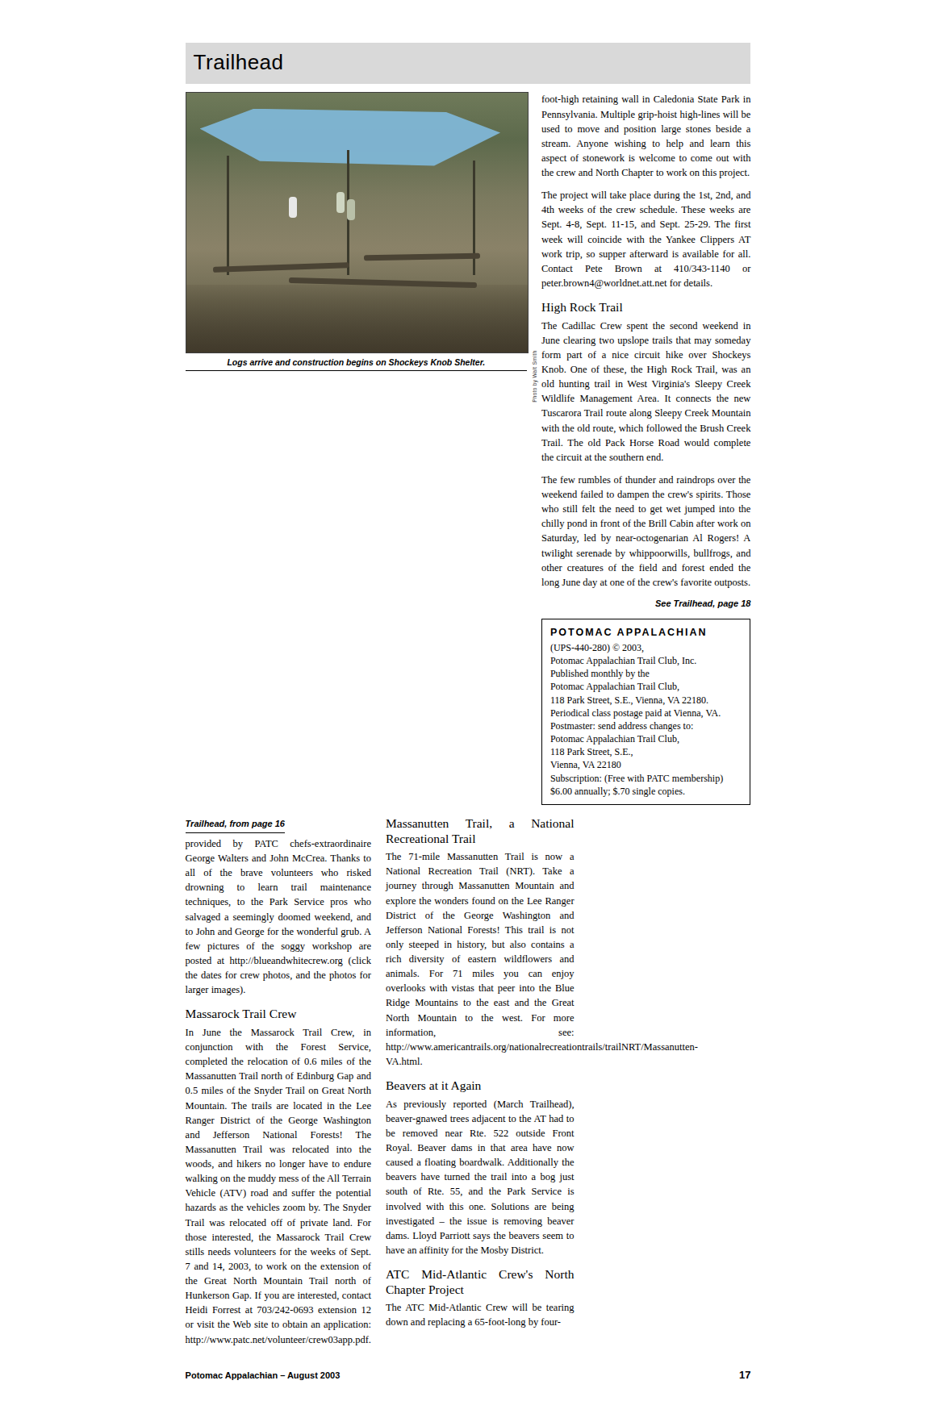Trailhead
Photo by Walt Smith
Logs arrive and construction begins on Shockeys Knob Shelter.
foot-high retaining wall in Caledonia State Park in Pennsylvania. Multiple grip-hoist high-lines will be used to move and position large stones beside a stream. Anyone wishing to help and learn this aspect of stonework is welcome to come out with the crew and North Chapter to work on this project.
The project will take place during the 1st, 2nd, and 4th weeks of the crew schedule. These weeks are Sept. 4-8, Sept. 11-15, and Sept. 25-29. The first week will coincide with the Yankee Clippers AT work trip, so supper afterward is available for all. Contact Pete Brown at 410/343-1140 or peter.brown4@worldnet.att.net for details.
High Rock Trail
The Cadillac Crew spent the second weekend in June clearing two upslope trails that may someday form part of a nice circuit hike over Shockeys Knob. One of these, the High Rock Trail, was an old hunting trail in West Virginia's Sleepy Creek Wildlife Management Area. It connects the new Tuscarora Trail route along Sleepy Creek Mountain with the old route, which followed the Brush Creek Trail. The old Pack Horse Road would complete the circuit at the southern end.
The few rumbles of thunder and raindrops over the weekend failed to dampen the crew's spirits. Those who still felt the need to get wet jumped into the chilly pond in front of the Brill Cabin after work on Saturday, led by near-octogenarian Al Rogers! A twilight serenade by whippoorwills, bullfrogs, and other creatures of the field and forest ended the long June day at one of the crew's favorite outposts.
See Trailhead, page 18
POTOMAC APPALACHIAN
(UPS-440-280) © 2003,
Potomac Appalachian Trail Club, Inc.
Published monthly by the
Potomac Appalachian Trail Club,
118 Park Street, S.E., Vienna, VA 22180.
Periodical class postage paid at Vienna, VA.
Postmaster: send address changes to:
Potomac Appalachian Trail Club,
118 Park Street, S.E.,
Vienna, VA 22180
Subscription: (Free with PATC membership)
$6.00 annually; $.70 single copies.
Trailhead, from page 16
provided by PATC chefs-extraordinaire George Walters and John McCrea. Thanks to all of the brave volunteers who risked drowning to learn trail maintenance techniques, to the Park Service pros who salvaged a seemingly doomed weekend, and to John and George for the wonderful grub. A few pictures of the soggy workshop are posted at http://blueandwhitecrew.org (click the dates for crew photos, and the photos for larger images).
Massarock Trail Crew
In June the Massarock Trail Crew, in conjunction with the Forest Service, completed the relocation of 0.6 miles of the Massanutten Trail north of Edinburg Gap and 0.5 miles of the Snyder Trail on Great North Mountain. The trails are located in the Lee Ranger District of the George Washington and Jefferson National Forests! The Massanutten Trail was relocated into the woods, and hikers no longer have to endure walking on the muddy mess of the All Terrain Vehicle (ATV) road and suffer the potential hazards as the vehicles zoom by. The Snyder Trail was relocated off of private land. For those interested, the Massarock Trail Crew stills needs volunteers for the weeks of Sept. 7 and 14, 2003, to work on the extension of the Great North Mountain Trail north of Hunkerson Gap. If you are interested, contact Heidi Forrest at 703/242-0693 extension 12 or visit the Web site to obtain an application: http://www.patc.net/volunteer/crew03app.pdf.
Massanutten Trail, a National Recreational Trail
The 71-mile Massanutten Trail is now a National Recreation Trail (NRT). Take a journey through Massanutten Mountain and explore the wonders found on the Lee Ranger District of the George Washington and Jefferson National Forests! This trail is not only steeped in history, but also contains a rich diversity of eastern wildflowers and animals. For 71 miles you can enjoy overlooks with vistas that peer into the Blue Ridge Mountains to the east and the Great North Mountain to the west. For more information, see: http://www.americantrails.org/nationalrecreationtrails/trailNRT/Massanutten-VA.html.
Beavers at it Again
As previously reported (March Trailhead), beaver-gnawed trees adjacent to the AT had to be removed near Rte. 522 outside Front Royal. Beaver dams in that area have now caused a floating boardwalk. Additionally the beavers have turned the trail into a bog just south of Rte. 55, and the Park Service is involved with this one. Solutions are being investigated – the issue is removing beaver dams. Lloyd Parriott says the beavers seem to have an affinity for the Mosby District.
ATC Mid-Atlantic Crew's North Chapter Project
The ATC Mid-Atlantic Crew will be tearing down and replacing a 65-foot-long by four-
Potomac Appalachian – August 2003
17